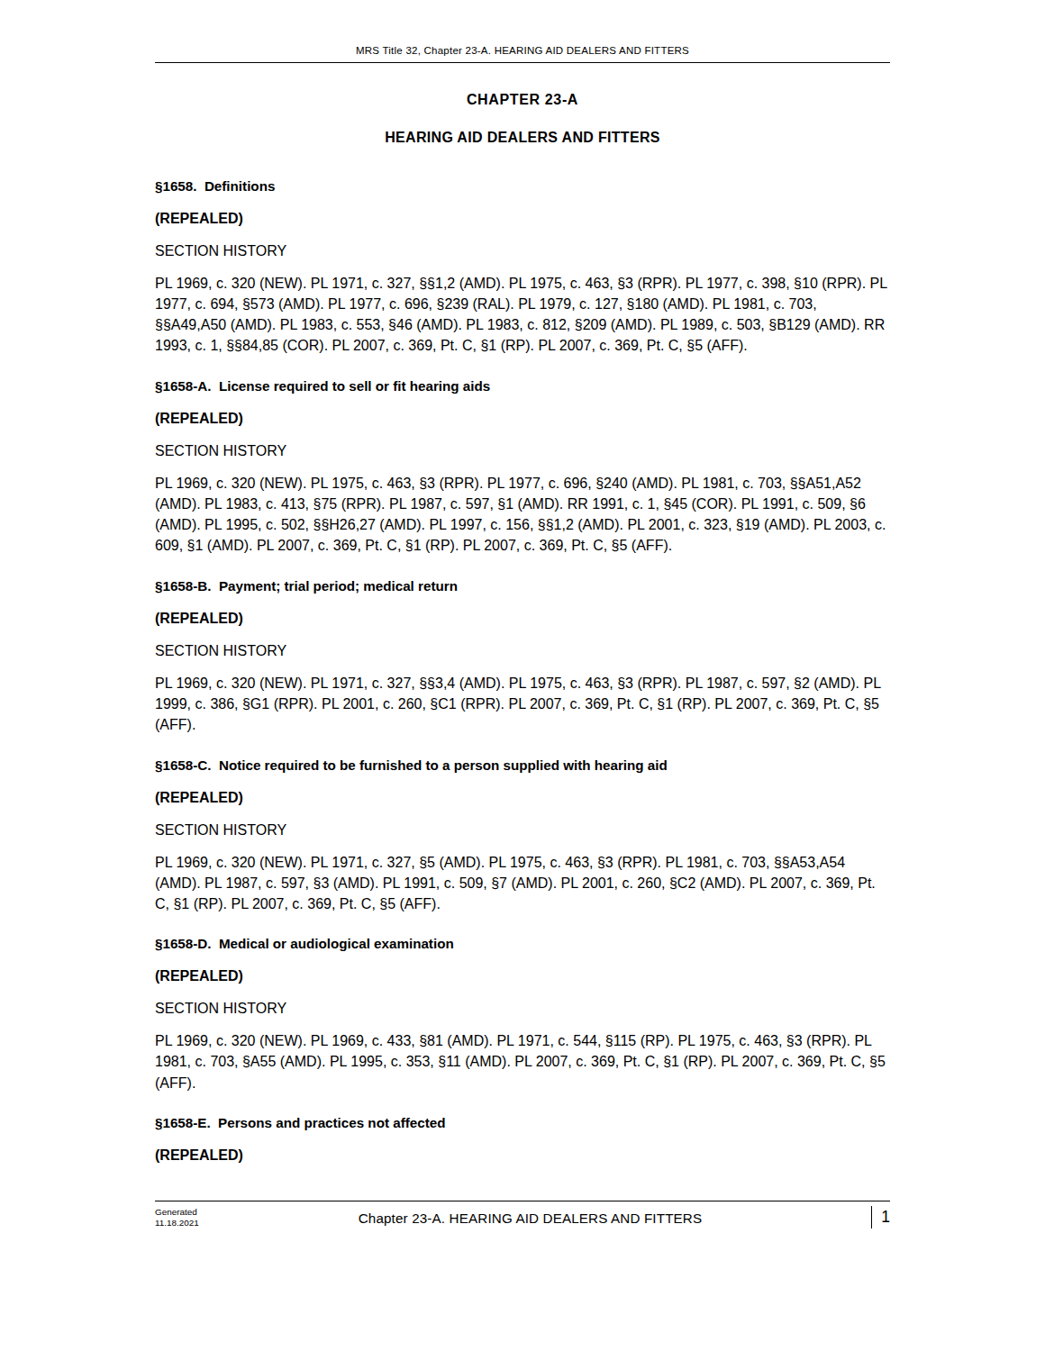MRS Title 32, Chapter 23-A. HEARING AID DEALERS AND FITTERS
CHAPTER 23-A
HEARING AID DEALERS AND FITTERS
§1658. Definitions
(REPEALED)
SECTION HISTORY
PL 1969, c. 320 (NEW). PL 1971, c. 327, §§1,2 (AMD). PL 1975, c. 463, §3 (RPR). PL 1977, c. 398, §10 (RPR). PL 1977, c. 694, §573 (AMD). PL 1977, c. 696, §239 (RAL). PL 1979, c. 127, §180 (AMD). PL 1981, c. 703, §§A49,A50 (AMD). PL 1983, c. 553, §46 (AMD). PL 1983, c. 812, §209 (AMD). PL 1989, c. 503, §B129 (AMD). RR 1993, c. 1, §§84,85 (COR). PL 2007, c. 369, Pt. C, §1 (RP). PL 2007, c. 369, Pt. C, §5 (AFF).
§1658-A. License required to sell or fit hearing aids
(REPEALED)
SECTION HISTORY
PL 1969, c. 320 (NEW). PL 1975, c. 463, §3 (RPR). PL 1977, c. 696, §240 (AMD). PL 1981, c. 703, §§A51,A52 (AMD). PL 1983, c. 413, §75 (RPR). PL 1987, c. 597, §1 (AMD). RR 1991, c. 1, §45 (COR). PL 1991, c. 509, §6 (AMD). PL 1995, c. 502, §§H26,27 (AMD). PL 1997, c. 156, §§1,2 (AMD). PL 2001, c. 323, §19 (AMD). PL 2003, c. 609, §1 (AMD). PL 2007, c. 369, Pt. C, §1 (RP). PL 2007, c. 369, Pt. C, §5 (AFF).
§1658-B. Payment; trial period; medical return
(REPEALED)
SECTION HISTORY
PL 1969, c. 320 (NEW). PL 1971, c. 327, §§3,4 (AMD). PL 1975, c. 463, §3 (RPR). PL 1987, c. 597, §2 (AMD). PL 1999, c. 386, §G1 (RPR). PL 2001, c. 260, §C1 (RPR). PL 2007, c. 369, Pt. C, §1 (RP). PL 2007, c. 369, Pt. C, §5 (AFF).
§1658-C. Notice required to be furnished to a person supplied with hearing aid
(REPEALED)
SECTION HISTORY
PL 1969, c. 320 (NEW). PL 1971, c. 327, §5 (AMD). PL 1975, c. 463, §3 (RPR). PL 1981, c. 703, §§A53,A54 (AMD). PL 1987, c. 597, §3 (AMD). PL 1991, c. 509, §7 (AMD). PL 2001, c. 260, §C2 (AMD). PL 2007, c. 369, Pt. C, §1 (RP). PL 2007, c. 369, Pt. C, §5 (AFF).
§1658-D. Medical or audiological examination
(REPEALED)
SECTION HISTORY
PL 1969, c. 320 (NEW). PL 1969, c. 433, §81 (AMD). PL 1971, c. 544, §115 (RP). PL 1975, c. 463, §3 (RPR). PL 1981, c. 703, §A55 (AMD). PL 1995, c. 353, §11 (AMD). PL 2007, c. 369, Pt. C, §1 (RP). PL 2007, c. 369, Pt. C, §5 (AFF).
§1658-E. Persons and practices not affected
(REPEALED)
Generated
11.18.2021
Chapter 23-A. HEARING AID DEALERS AND FITTERS
1